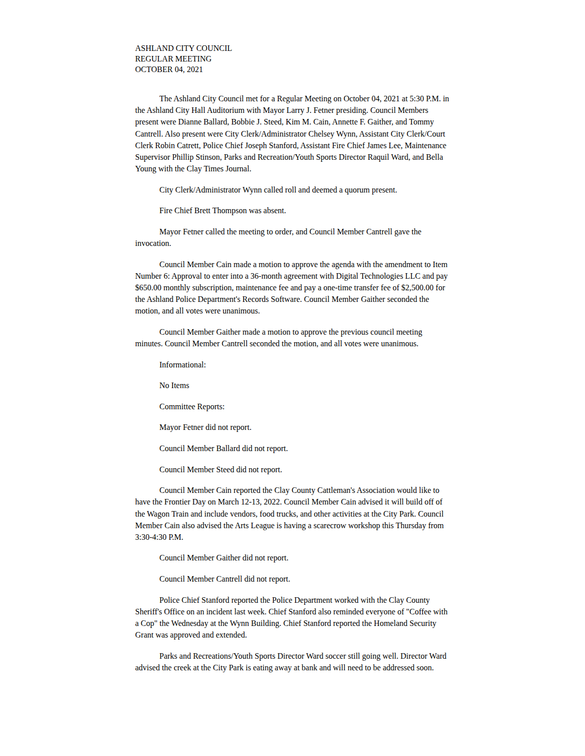ASHLAND CITY COUNCIL
REGULAR MEETING
OCTOBER 04, 2021
The Ashland City Council met for a Regular Meeting on October 04, 2021 at 5:30 P.M. in the Ashland City Hall Auditorium with Mayor Larry J. Fetner presiding. Council Members present were Dianne Ballard, Bobbie J. Steed, Kim M. Cain, Annette F. Gaither, and Tommy Cantrell. Also present were City Clerk/Administrator Chelsey Wynn, Assistant City Clerk/Court Clerk Robin Catrett, Police Chief Joseph Stanford, Assistant Fire Chief James Lee, Maintenance Supervisor Phillip Stinson, Parks and Recreation/Youth Sports Director Raquil Ward, and Bella Young with the Clay Times Journal.
City Clerk/Administrator Wynn called roll and deemed a quorum present.
Fire Chief Brett Thompson was absent.
Mayor Fetner called the meeting to order, and Council Member Cantrell gave the invocation.
Council Member Cain made a motion to approve the agenda with the amendment to Item Number 6: Approval to enter into a 36-month agreement with Digital Technologies LLC and pay $650.00 monthly subscription, maintenance fee and pay a one-time transfer fee of $2,500.00 for the Ashland Police Department's Records Software. Council Member Gaither seconded the motion, and all votes were unanimous.
Council Member Gaither made a motion to approve the previous council meeting minutes. Council Member Cantrell seconded the motion, and all votes were unanimous.
Informational:
No Items
Committee Reports:
Mayor Fetner did not report.
Council Member Ballard did not report.
Council Member Steed did not report.
Council Member Cain reported the Clay County Cattleman's Association would like to have the Frontier Day on March 12-13, 2022. Council Member Cain advised it will build off of the Wagon Train and include vendors, food trucks, and other activities at the City Park. Council Member Cain also advised the Arts League is having a scarecrow workshop this Thursday from 3:30-4:30 P.M.
Council Member Gaither did not report.
Council Member Cantrell did not report.
Police Chief Stanford reported the Police Department worked with the Clay County Sheriff's Office on an incident last week. Chief Stanford also reminded everyone of "Coffee with a Cop" the Wednesday at the Wynn Building. Chief Stanford reported the Homeland Security Grant was approved and extended.
Parks and Recreations/Youth Sports Director Ward soccer still going well. Director Ward advised the creek at the City Park is eating away at bank and will need to be addressed soon.